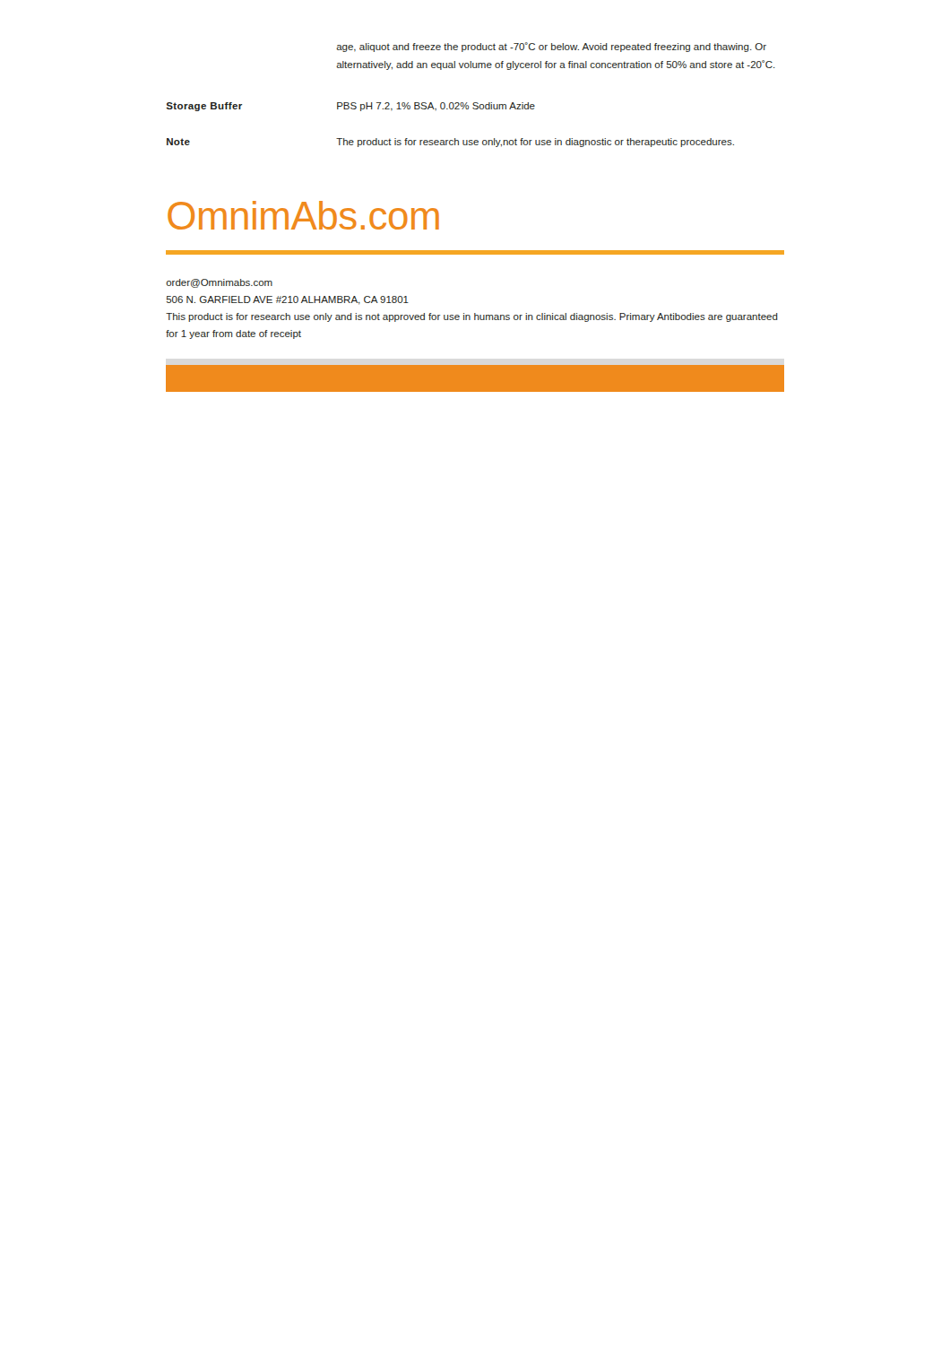age, aliquot and freeze the product at -70˚C or below. Avoid repeated freezing and thawing. Or alternatively, add an equal volume of glycerol for a final concentration of 50% and store at -20˚C.
Storage Buffer
PBS pH 7.2, 1% BSA, 0.02% Sodium Azide
Note
The product is for research use only,not for use in diagnostic or therapeutic procedures.
OmnimAbs.com
order@Omnimabs.com
506 N. GARFIELD AVE #210 ALHAMBRA, CA 91801
This product is for research use only and is not approved for use in humans or in clinical diagnosis. Primary Antibodies are guaranteed for 1 year from date of receipt